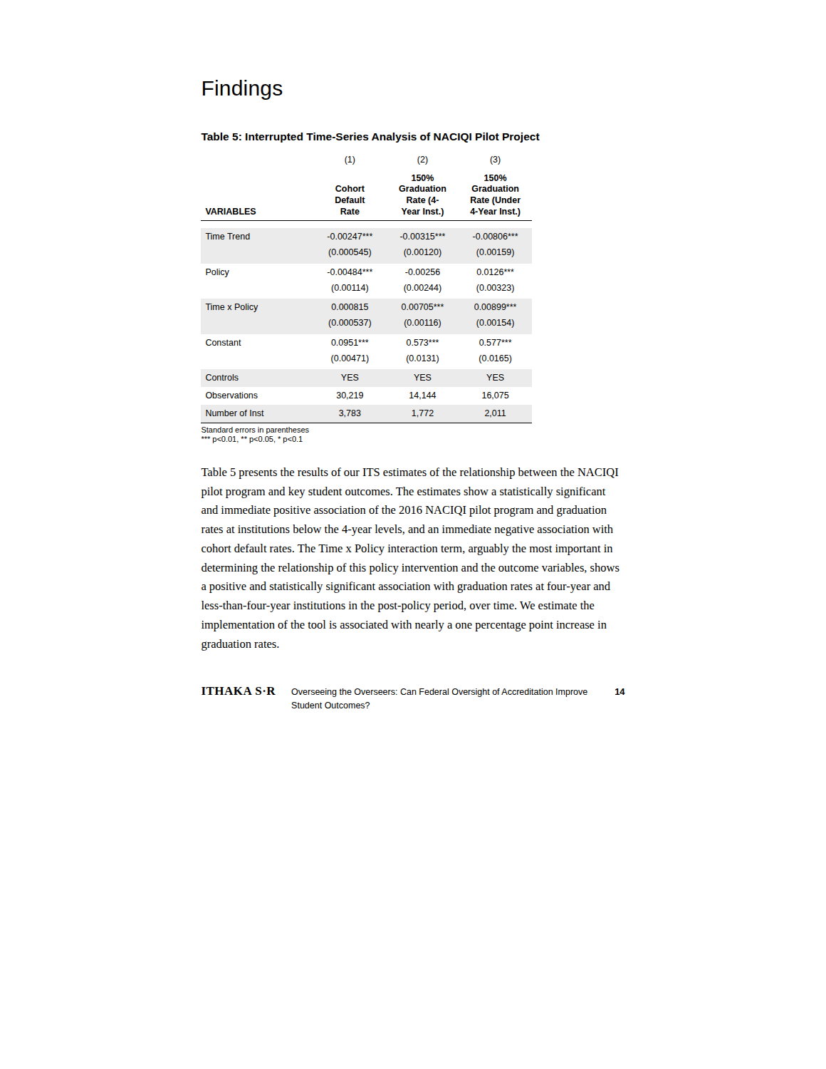Findings
Table 5: Interrupted Time-Series Analysis of NACIQI Pilot Project
| | (1) | (2) | (3) |
| VARIABLES | Cohort Default Rate | 150% Graduation Rate (4- Year Inst.) | 150% Graduation Rate (Under 4-Year Inst.) |
| Time Trend | -0.00247*** | -0.00315*** | -0.00806*** |
| | (0.000545) | (0.00120) | (0.00159) |
| Policy | -0.00484*** | -0.00256 | 0.0126*** |
| | (0.00114) | (0.00244) | (0.00323) |
| Time x Policy | 0.000815 | 0.00705*** | 0.00899*** |
| | (0.000537) | (0.00116) | (0.00154) |
| Constant | 0.0951*** | 0.573*** | 0.577*** |
| | (0.00471) | (0.0131) | (0.0165) |
| Controls | YES | YES | YES |
| Observations | 30,219 | 14,144 | 16,075 |
| Number of Inst | 3,783 | 1,772 | 2,011 |
Standard errors in parentheses
*** p<0.01, ** p<0.05, * p<0.1
Table 5 presents the results of our ITS estimates of the relationship between the NACIQI pilot program and key student outcomes. The estimates show a statistically significant and immediate positive association of the 2016 NACIQI pilot program and graduation rates at institutions below the 4-year levels, and an immediate negative association with cohort default rates. The Time x Policy interaction term, arguably the most important in determining the relationship of this policy intervention and the outcome variables, shows a positive and statistically significant association with graduation rates at four-year and less-than-four-year institutions in the post-policy period, over time. We estimate the implementation of the tool is associated with nearly a one percentage point increase in graduation rates.
ITHAKA S·R
Overseeing the Overseers: Can Federal Oversight of Accreditation Improve Student Outcomes?
14